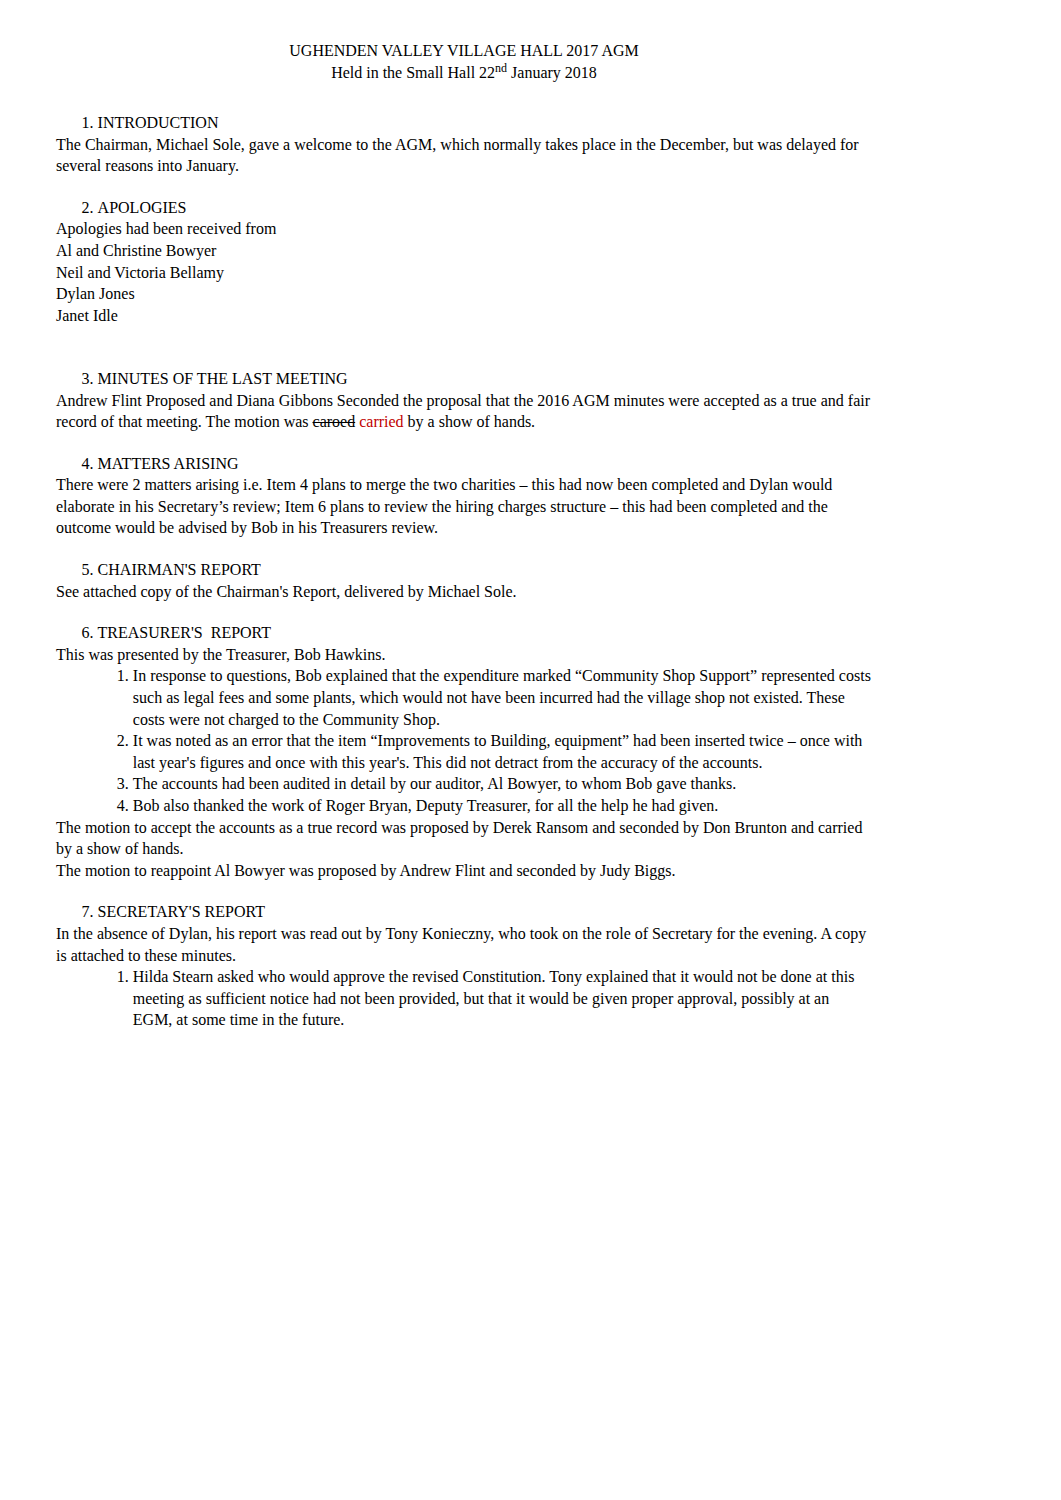UGHENDEN VALLEY VILLAGE HALL 2017 AGM
Held in the Small Hall 22nd January 2018
Introduction
The Chairman, Michael Sole, gave a welcome to the AGM, which normally takes place in the December, but was delayed for several reasons into January.
Apologies
Apologies had been received from
Al and Christine Bowyer
Neil and Victoria Bellamy
Dylan Jones
Janet Idle
Minutes of the Last Meeting
Andrew Flint Proposed and Diana Gibbons Seconded the proposal that the 2016 AGM minutes were accepted as a true and fair record of that meeting. The motion was caroed carried by a show of hands.
Matters Arising
There were 2 matters arising i.e. Item 4 plans to merge the two charities – this had now been completed and Dylan would elaborate in his Secretary’s review; Item 6 plans to review the hiring charges structure – this had been completed and the outcome would be advised by Bob in his Treasurers review.
Chairman's Report
See attached copy of the Chairman's Report, delivered by Michael Sole.
Treasurer's Report
This was presented by the Treasurer, Bob Hawkins.
In response to questions, Bob explained that the expenditure marked “Community Shop Support” represented costs such as legal fees and some plants, which would not have been incurred had the village shop not existed. These costs were not charged to the Community Shop.
It was noted as an error that the item “Improvements to Building, equipment” had been inserted twice – once with last year's figures and once with this year's. This did not detract from the accuracy of the accounts.
The accounts had been audited in detail by our auditor, Al Bowyer, to whom Bob gave thanks.
Bob also thanked the work of Roger Bryan, Deputy Treasurer, for all the help he had given.
The motion to accept the accounts as a true record was proposed by Derek Ransom and seconded by Don Brunton and carried by a show of hands.
The motion to reappoint Al Bowyer was proposed by Andrew Flint and seconded by Judy Biggs.
Secretary's Report
In the absence of Dylan, his report was read out by Tony Konieczny, who took on the role of Secretary for the evening. A copy is attached to these minutes.
Hilda Stearn asked who would approve the revised Constitution. Tony explained that it would not be done at this meeting as sufficient notice had not been provided, but that it would be given proper approval, possibly at an EGM, at some time in the future.